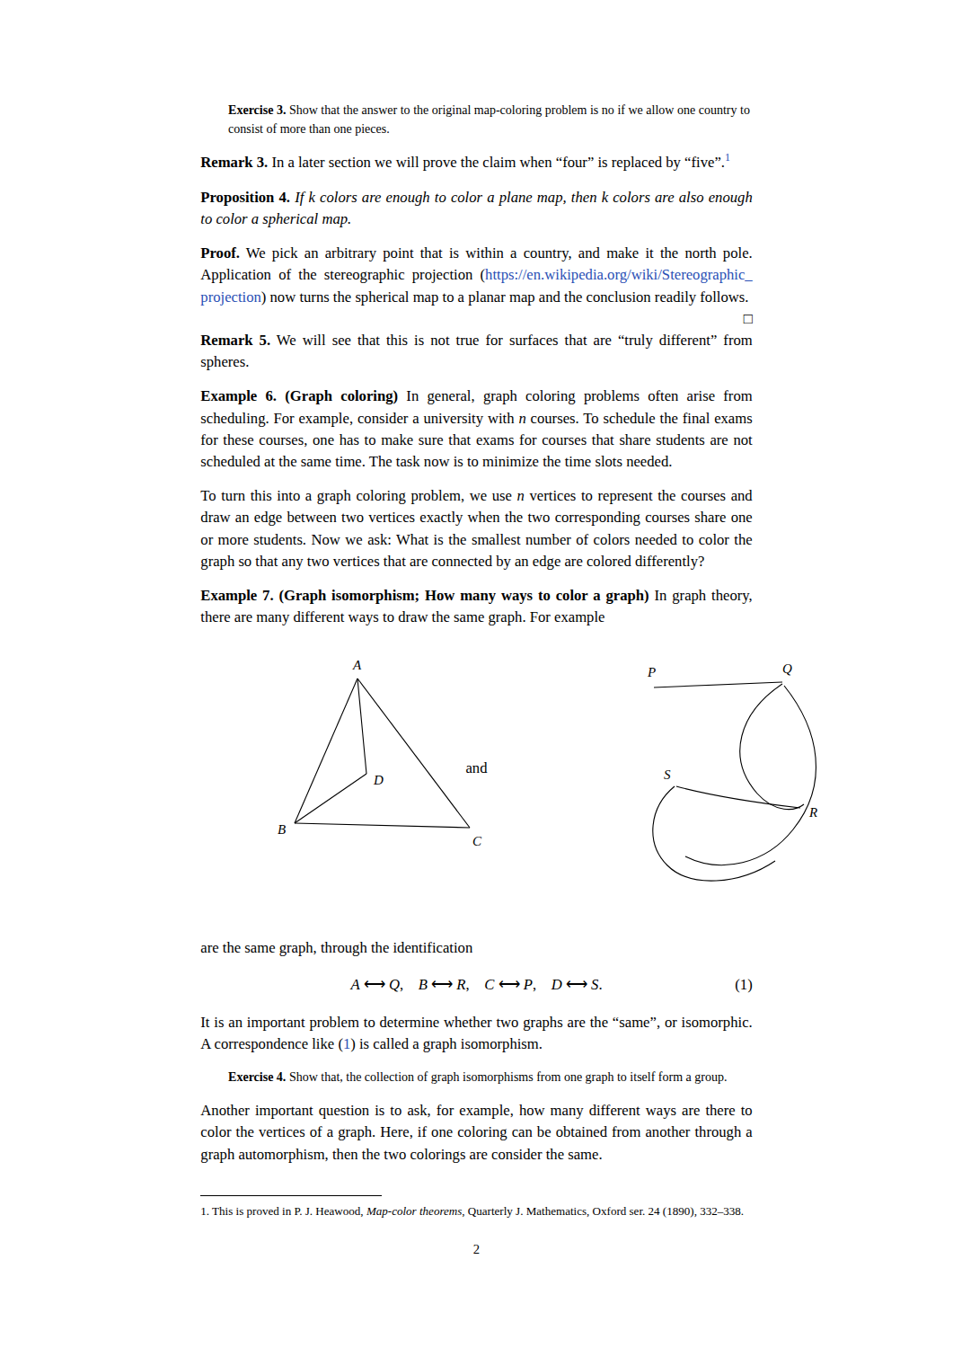Exercise 3. Show that the answer to the original map-coloring problem is no if we allow one country to consist of more than one pieces.
Remark 3. In a later section we will prove the claim when “four” is replaced by “five”.1
Proposition 4. If k colors are enough to color a plane map, then k colors are also enough to color a spherical map.
Proof. We pick an arbitrary point that is within a country, and make it the north pole. Application of the stereographic projection (https://en.wikipedia.org/wiki/Stereographic_​projection) now turns the spherical map to a planar map and the conclusion readily follows. □
Remark 5. We will see that this is not true for surfaces that are “truly different” from spheres.
Example 6. (Graph coloring) In general, graph coloring problems often arise from scheduling. For example, consider a university with n courses. To schedule the final exams for these courses, one has to make sure that exams for courses that share students are not scheduled at the same time. The task now is to minimize the time slots needed.
To turn this into a graph coloring problem, we use n vertices to represent the courses and draw an edge between two vertices exactly when the two corresponding courses share one or more students. Now we ask: What is the smallest number of colors needed to color the graph so that any two vertices that are connected by an edge are colored differently?
Example 7. (Graph isomorphism; How many ways to color a graph) In graph theory, there are many different ways to draw the same graph. For example
A B C D P Q R S
and
are the same graph, through the identification
A ⟷ Q, B ⟷ R, C ⟷ P, D ⟷ S. (1)
It is an important problem to determine whether two graphs are the “same”, or isomorphic. A correspondence like (1) is called a graph isomorphism.
Exercise 4. Show that, the collection of graph isomorphisms from one graph to itself form a group.
Another important question is to ask, for example, how many different ways are there to color the vertices of a graph. Here, if one coloring can be obtained from another through a graph automorphism, then the two colorings are consider the same.
1. This is proved in P. J. Heawood, Map-color theorems, Quarterly J. Mathematics, Oxford ser. 24 (1890), 332–338.
2